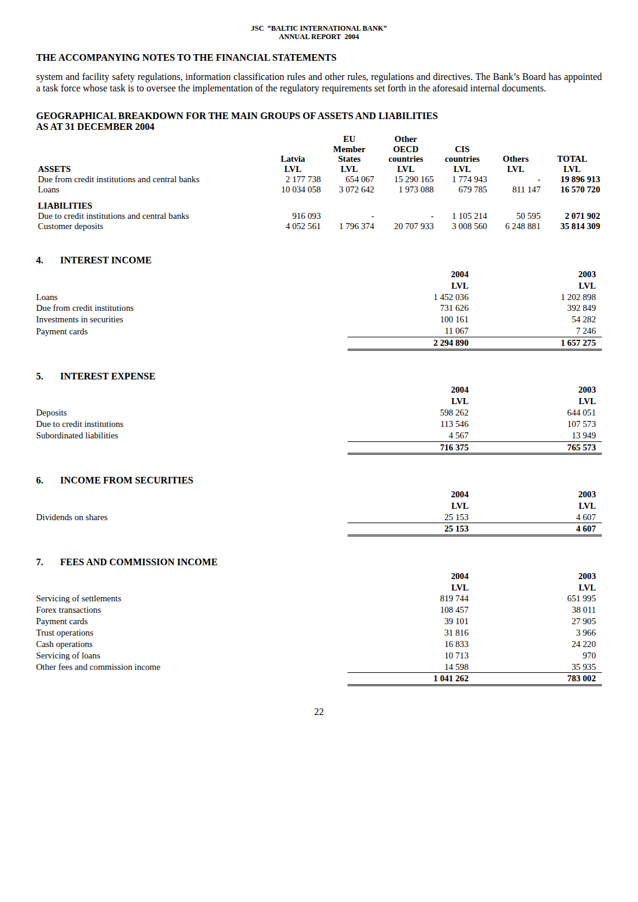JSC “BALTIC INTERNATIONAL BANK”
ANNUAL REPORT 2004
The accompanying notes to the financial statements
system and facility safety regulations, information classification rules and other rules, regulations and directives. The Bank’s Board has appointed a task force whose task is to oversee the implementation of the regulatory requirements set forth in the aforesaid internal documents.
Geographical breakdown for the main groups of assets and liabilities
as at 31 December 2004
| | | EU | Other | | | |
| | | Member | OECD | CIS | | |
| | Latvia | States | countries | countries | Others | TOTAL |
| ASSETS | LVL | LVL | LVL | LVL | LVL | LVL |
| Due from credit institutions and central banks | 2 177 738 | 654 067 | 15 290 165 | 1 774 943 | - | 19 896 913 |
| Loans | 10 034 058 | 3 072 642 | 1 973 088 | 679 785 | 811 147 | 16 570 720 |
| LIABILITIES | |
| Due to credit institutions and central banks | 916 093 | - | - | 1 105 214 | 50 595 | 2 071 902 |
| Customer deposits | 4 052 561 | 1 796 374 | 20 707 933 | 3 008 560 | 6 248 881 | 35 814 309 |
4. INTEREST INCOME
| | 2004 | 2003 |
| | LVL | LVL |
| Loans | 1 452 036 | 1 202 898 |
| Due from credit institutions | 731 626 | 392 849 |
| Investments in securities | 100 161 | 54 282 |
| Payment cards | 11 067 | 7 246 |
| | 2 294 890 | 1 657 275 |
5. INTEREST EXPENSE
| | 2004 | 2003 |
| | LVL | LVL |
| Deposits | 598 262 | 644 051 |
| Due to credit institutions | 113 546 | 107 573 |
| Subordinated liabilities | 4 567 | 13 949 |
| | 716 375 | 765 573 |
6. INCOME FROM SECURITIES
| | 2004 | 2003 |
| | LVL | LVL |
| Dividends on shares | 25 153 | 4 607 |
| | 25 153 | 4 607 |
7. FEES AND COMMISSION INCOME
| | 2004 | 2003 |
| | LVL | LVL |
| Servicing of settlements | 819 744 | 651 995 |
| Forex transactions | 108 457 | 38 011 |
| Payment cards | 39 101 | 27 905 |
| Trust operations | 31 816 | 3 966 |
| Cash operations | 16 833 | 24 220 |
| Servicing of loans | 10 713 | 970 |
| Other fees and commission income | 14 598 | 35 935 |
| | 1 041 262 | 783 002 |
22